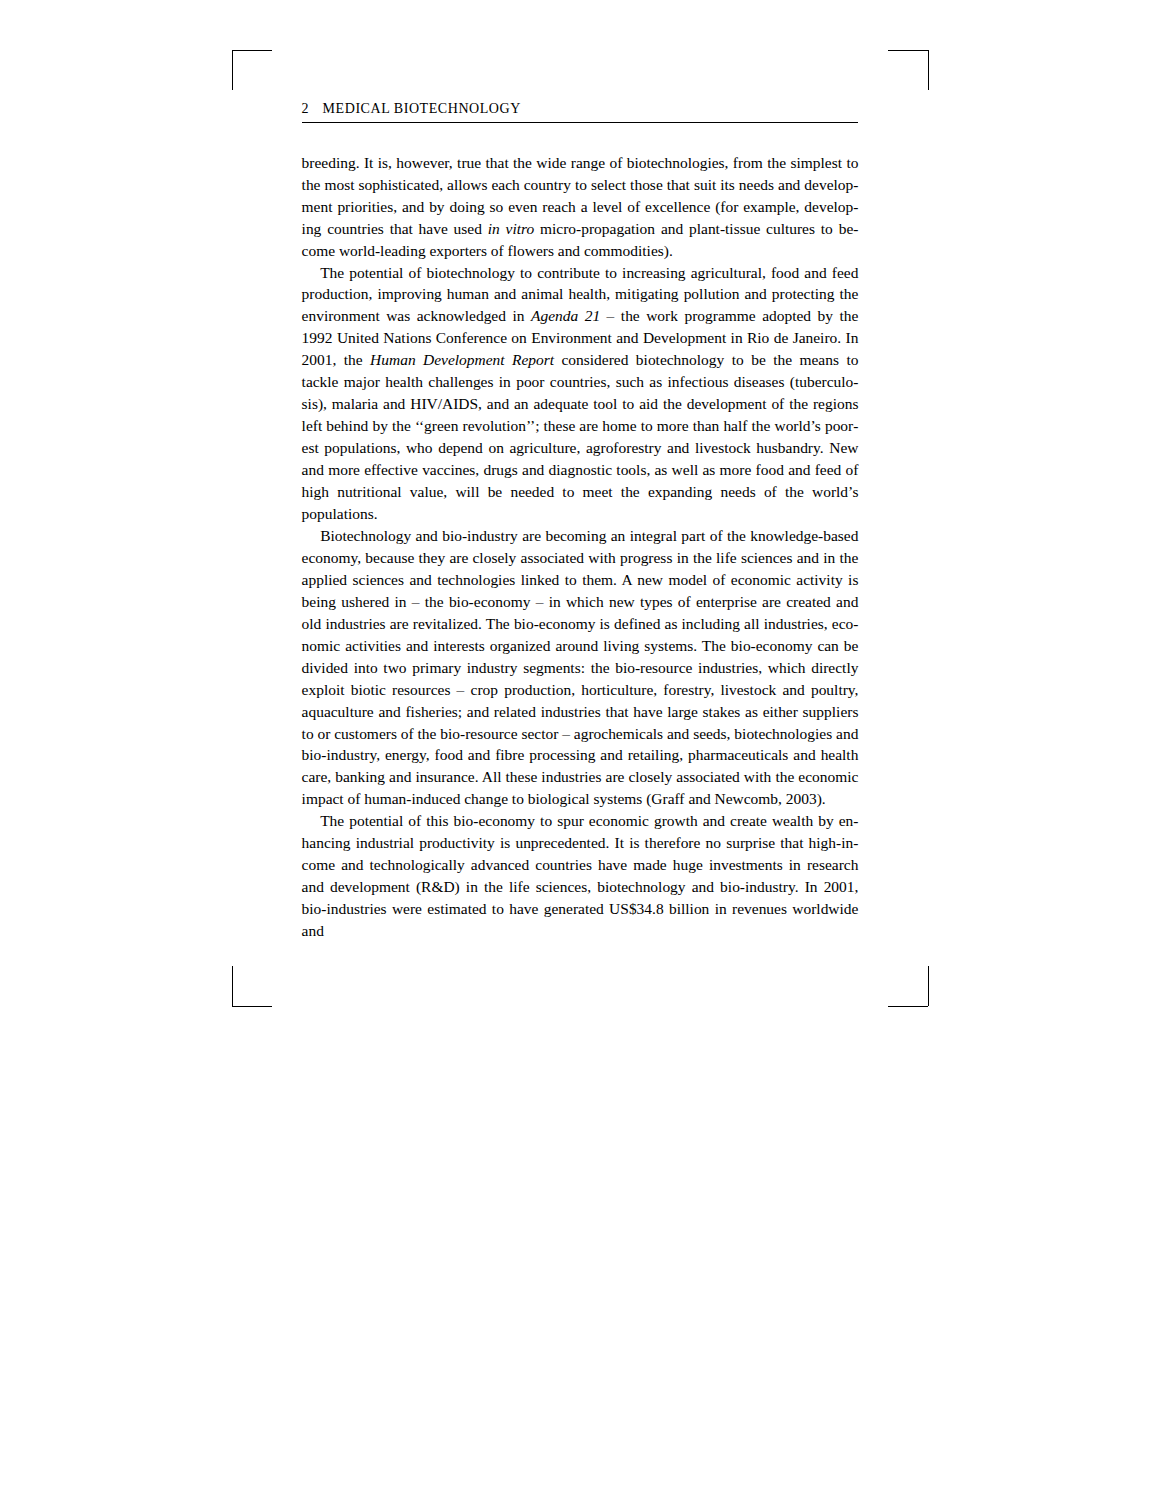2 MEDICAL BIOTECHNOLOGY
breeding. It is, however, true that the wide range of biotechnologies, from the simplest to the most sophisticated, allows each country to select those that suit its needs and development priorities, and by doing so even reach a level of excellence (for example, developing countries that have used in vitro micro-propagation and plant-tissue cultures to become world-leading exporters of flowers and commodities).
The potential of biotechnology to contribute to increasing agricultural, food and feed production, improving human and animal health, mitigating pollution and protecting the environment was acknowledged in Agenda 21 – the work programme adopted by the 1992 United Nations Conference on Environment and Development in Rio de Janeiro. In 2001, the Human Development Report considered biotechnology to be the means to tackle major health challenges in poor countries, such as infectious diseases (tuberculosis), malaria and HIV/AIDS, and an adequate tool to aid the development of the regions left behind by the ‘‘green revolution’’; these are home to more than half the world’s poorest populations, who depend on agriculture, agroforestry and livestock husbandry. New and more effective vaccines, drugs and diagnostic tools, as well as more food and feed of high nutritional value, will be needed to meet the expanding needs of the world’s populations.
Biotechnology and bio-industry are becoming an integral part of the knowledge-based economy, because they are closely associated with progress in the life sciences and in the applied sciences and technologies linked to them. A new model of economic activity is being ushered in – the bio-economy – in which new types of enterprise are created and old industries are revitalized. The bio-economy is defined as including all industries, economic activities and interests organized around living systems. The bio-economy can be divided into two primary industry segments: the bio-resource industries, which directly exploit biotic resources – crop production, horticulture, forestry, livestock and poultry, aquaculture and fisheries; and related industries that have large stakes as either suppliers to or customers of the bio-resource sector – agrochemicals and seeds, biotechnologies and bio-industry, energy, food and fibre processing and retailing, pharmaceuticals and health care, banking and insurance. All these industries are closely associated with the economic impact of human-induced change to biological systems (Graff and Newcomb, 2003).
The potential of this bio-economy to spur economic growth and create wealth by enhancing industrial productivity is unprecedented. It is therefore no surprise that high-income and technologically advanced countries have made huge investments in research and development (R&D) in the life sciences, biotechnology and bio-industry. In 2001, bio-industries were estimated to have generated US$34.8 billion in revenues worldwide and